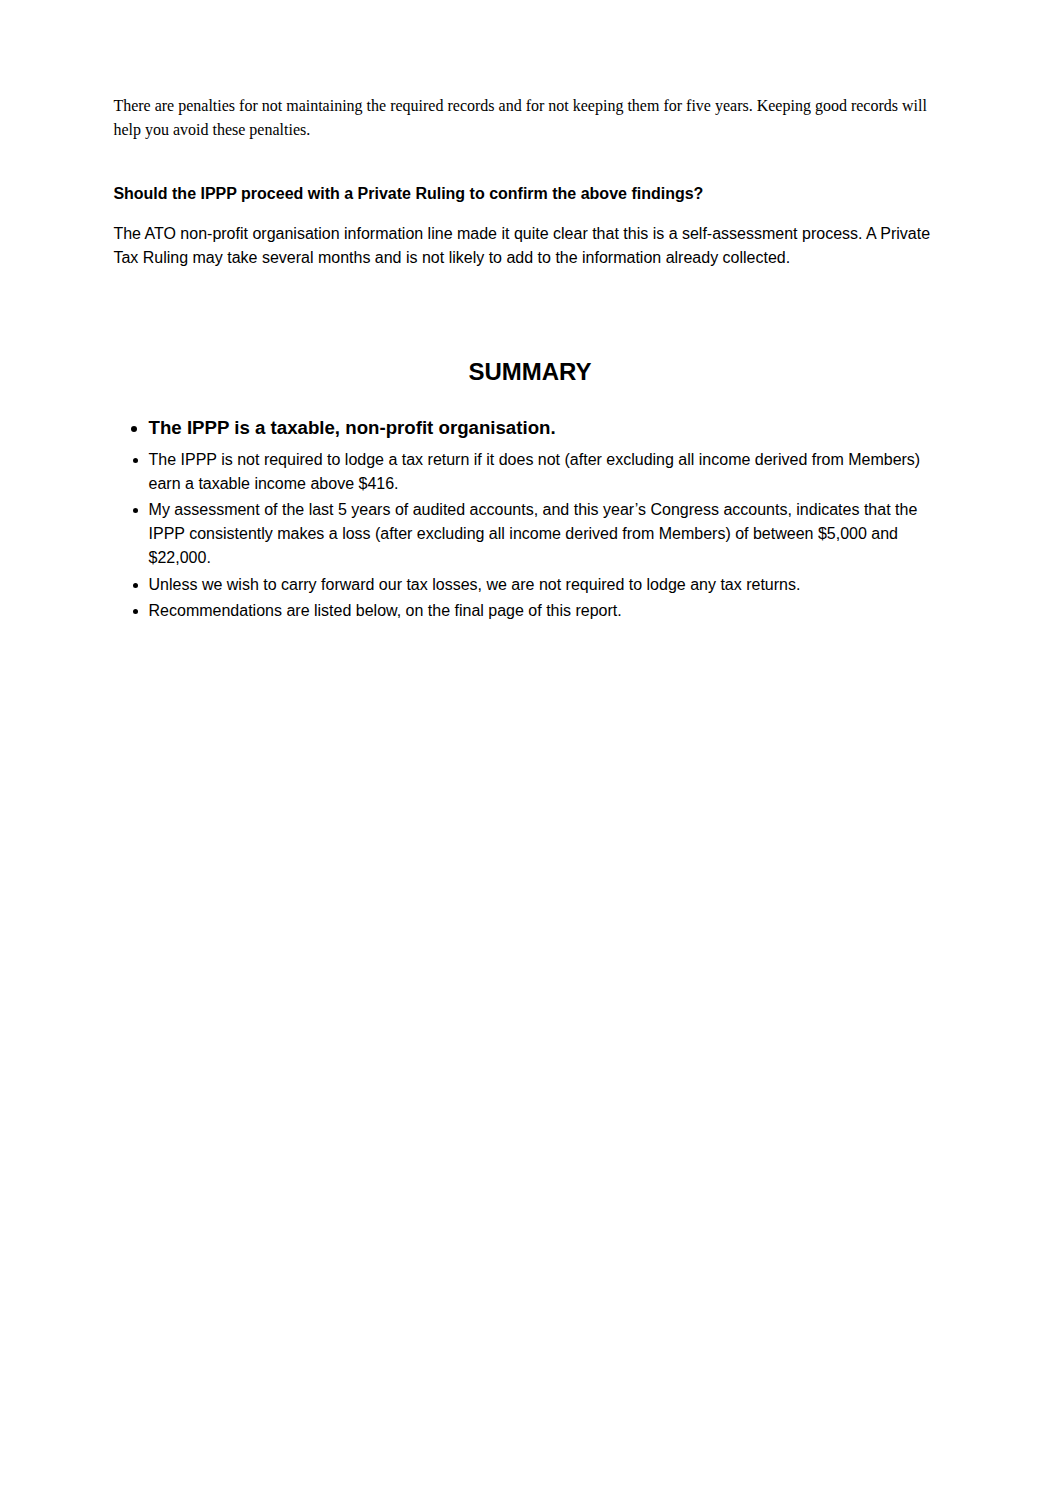There are penalties for not maintaining the required records and for not keeping them for five years. Keeping good records will help you avoid these penalties.
Should the IPPP proceed with a Private Ruling to confirm the above findings?
The ATO non-profit organisation information line made it quite clear that this is a self-assessment process. A Private Tax Ruling may take several months and is not likely to add to the information already collected.
SUMMARY
The IPPP is a taxable, non-profit organisation.
The IPPP is not required to lodge a tax return if it does not (after excluding all income derived from Members) earn a taxable income above $416.
My assessment of the last 5 years of audited accounts, and this year’s Congress accounts, indicates that the IPPP consistently makes a loss (after excluding all income derived from Members) of between $5,000 and $22,000.
Unless we wish to carry forward our tax losses, we are not required to lodge any tax returns.
Recommendations are listed below, on the final page of this report.